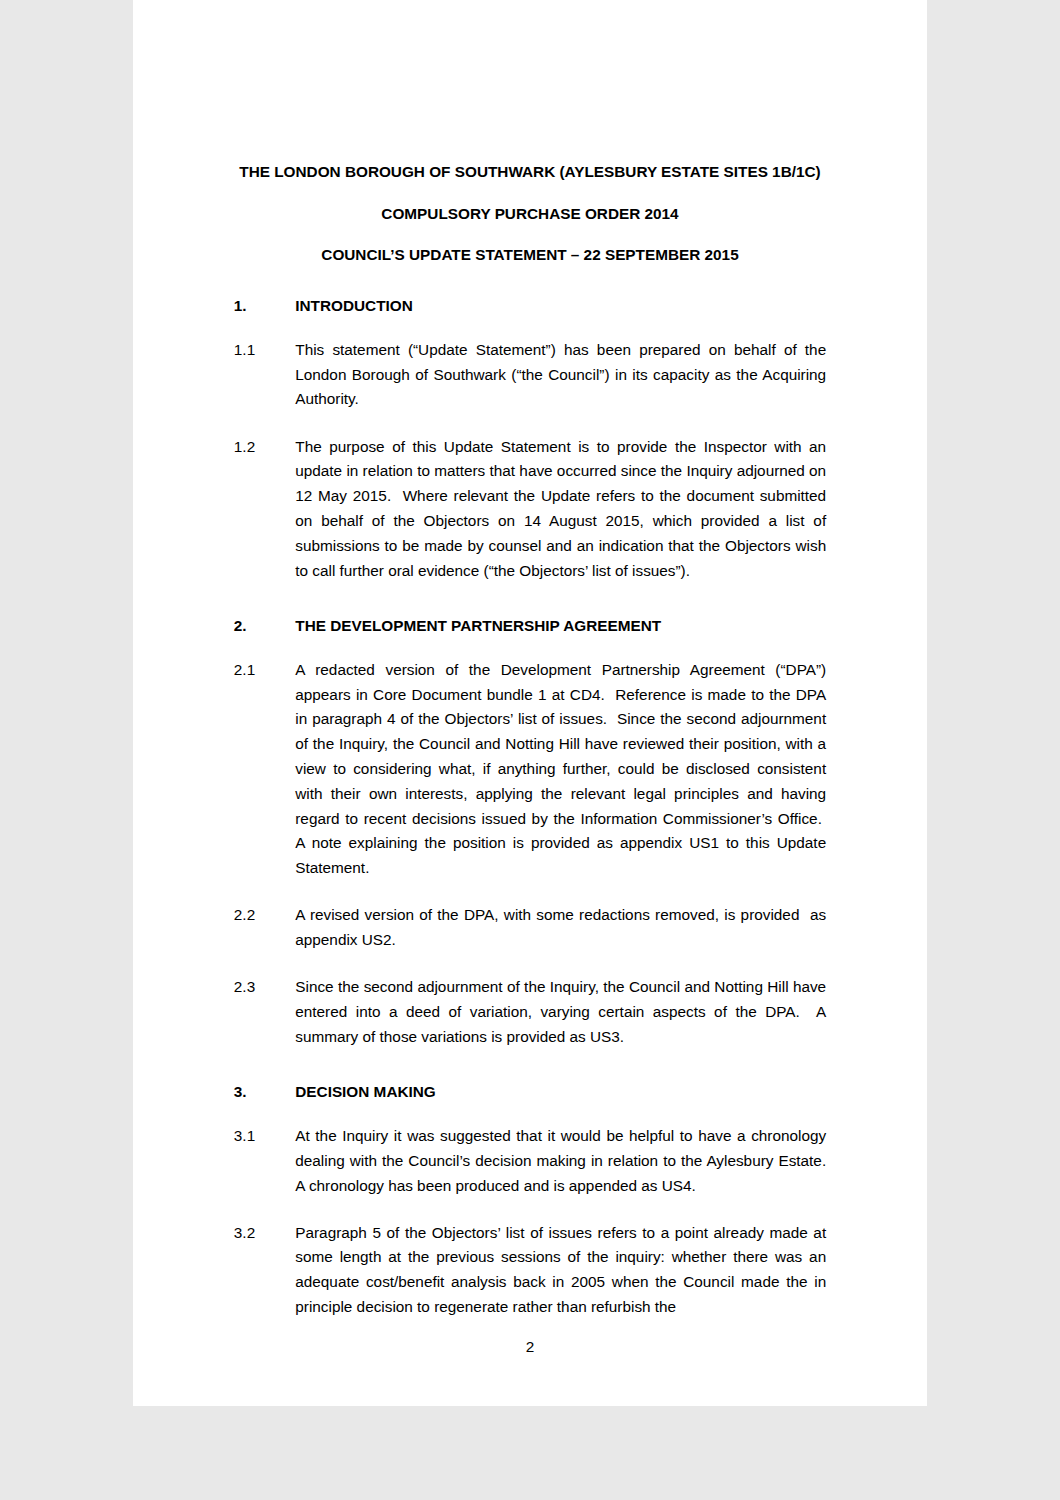THE LONDON BOROUGH OF SOUTHWARK (AYLESBURY ESTATE SITES 1B/1C)
COMPULSORY PURCHASE ORDER 2014
COUNCIL’S UPDATE STATEMENT – 22 SEPTEMBER 2015
1. INTRODUCTION
1.1 This statement (“Update Statement”) has been prepared on behalf of the London Borough of Southwark (“the Council”) in its capacity as the Acquiring Authority.
1.2 The purpose of this Update Statement is to provide the Inspector with an update in relation to matters that have occurred since the Inquiry adjourned on 12 May 2015. Where relevant the Update refers to the document submitted on behalf of the Objectors on 14 August 2015, which provided a list of submissions to be made by counsel and an indication that the Objectors wish to call further oral evidence (“the Objectors’ list of issues”).
2. THE DEVELOPMENT PARTNERSHIP AGREEMENT
2.1 A redacted version of the Development Partnership Agreement (“DPA”) appears in Core Document bundle 1 at CD4. Reference is made to the DPA in paragraph 4 of the Objectors’ list of issues. Since the second adjournment of the Inquiry, the Council and Notting Hill have reviewed their position, with a view to considering what, if anything further, could be disclosed consistent with their own interests, applying the relevant legal principles and having regard to recent decisions issued by the Information Commissioner’s Office. A note explaining the position is provided as appendix US1 to this Update Statement.
2.2 A revised version of the DPA, with some redactions removed, is provided as appendix US2.
2.3 Since the second adjournment of the Inquiry, the Council and Notting Hill have entered into a deed of variation, varying certain aspects of the DPA. A summary of those variations is provided as US3.
3. DECISION MAKING
3.1 At the Inquiry it was suggested that it would be helpful to have a chronology dealing with the Council’s decision making in relation to the Aylesbury Estate. A chronology has been produced and is appended as US4.
3.2 Paragraph 5 of the Objectors’ list of issues refers to a point already made at some length at the previous sessions of the inquiry: whether there was an adequate cost/benefit analysis back in 2005 when the Council made the in principle decision to regenerate rather than refurbish the
2